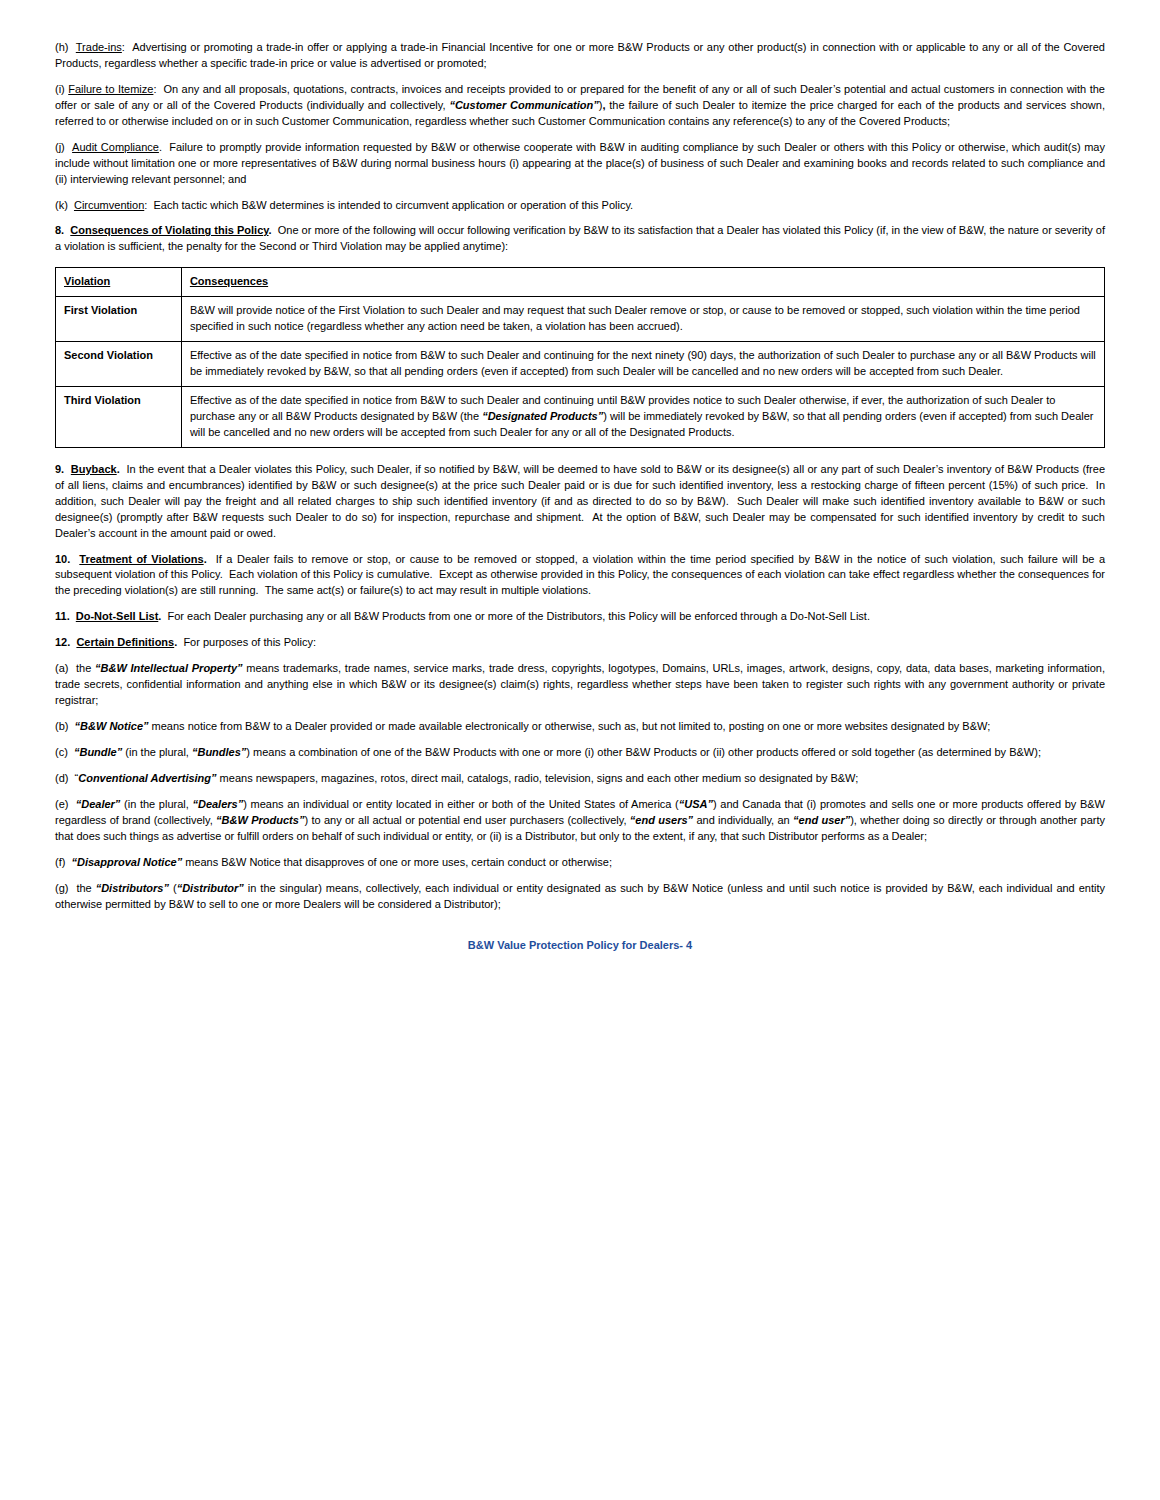(h) Trade-ins: Advertising or promoting a trade-in offer or applying a trade-in Financial Incentive for one or more B&W Products or any other product(s) in connection with or applicable to any or all of the Covered Products, regardless whether a specific trade-in price or value is advertised or promoted;
(i) Failure to Itemize: On any and all proposals, quotations, contracts, invoices and receipts provided to or prepared for the benefit of any or all of such Dealer’s potential and actual customers in connection with the offer or sale of any or all of the Covered Products (individually and collectively, “Customer Communication”), the failure of such Dealer to itemize the price charged for each of the products and services shown, referred to or otherwise included on or in such Customer Communication, regardless whether such Customer Communication contains any reference(s) to any of the Covered Products;
(j) Audit Compliance. Failure to promptly provide information requested by B&W or otherwise cooperate with B&W in auditing compliance by such Dealer or others with this Policy or otherwise, which audit(s) may include without limitation one or more representatives of B&W during normal business hours (i) appearing at the place(s) of business of such Dealer and examining books and records related to such compliance and (ii) interviewing relevant personnel; and
(k) Circumvention: Each tactic which B&W determines is intended to circumvent application or operation of this Policy.
8. Consequences of Violating this Policy. One or more of the following will occur following verification by B&W to its satisfaction that a Dealer has violated this Policy (if, in the view of B&W, the nature or severity of a violation is sufficient, the penalty for the Second or Third Violation may be applied anytime):
| Violation | Consequences |
| --- | --- |
| First Violation | B&W will provide notice of the First Violation to such Dealer and may request that such Dealer remove or stop, or cause to be removed or stopped, such violation within the time period specified in such notice (regardless whether any action need be taken, a violation has been accrued). |
| Second Violation | Effective as of the date specified in notice from B&W to such Dealer and continuing for the next ninety (90) days, the authorization of such Dealer to purchase any or all B&W Products will be immediately revoked by B&W, so that all pending orders (even if accepted) from such Dealer will be cancelled and no new orders will be accepted from such Dealer. |
| Third Violation | Effective as of the date specified in notice from B&W to such Dealer and continuing until B&W provides notice to such Dealer otherwise, if ever, the authorization of such Dealer to purchase any or all B&W Products designated by B&W (the “Designated Products” ) will be immediately revoked by B&W, so that all pending orders (even if accepted) from such Dealer will be cancelled and no new orders will be accepted from such Dealer for any or all of the Designated Products. |
9. Buyback. In the event that a Dealer violates this Policy, such Dealer, if so notified by B&W, will be deemed to have sold to B&W or its designee(s) all or any part of such Dealer’s inventory of B&W Products (free of all liens, claims and encumbrances) identified by B&W or such designee(s) at the price such Dealer paid or is due for such identified inventory, less a restocking charge of fifteen percent (15%) of such price. In addition, such Dealer will pay the freight and all related charges to ship such identified inventory (if and as directed to do so by B&W). Such Dealer will make such identified inventory available to B&W or such designee(s) (promptly after B&W requests such Dealer to do so) for inspection, repurchase and shipment. At the option of B&W, such Dealer may be compensated for such identified inventory by credit to such Dealer’s account in the amount paid or owed.
10. Treatment of Violations. If a Dealer fails to remove or stop, or cause to be removed or stopped, a violation within the time period specified by B&W in the notice of such violation, such failure will be a subsequent violation of this Policy. Each violation of this Policy is cumulative. Except as otherwise provided in this Policy, the consequences of each violation can take effect regardless whether the consequences for the preceding violation(s) are still running. The same act(s) or failure(s) to act may result in multiple violations.
11. Do-Not-Sell List. For each Dealer purchasing any or all B&W Products from one or more of the Distributors, this Policy will be enforced through a Do-Not-Sell List.
12. Certain Definitions. For purposes of this Policy:
(a) the “B&W Intellectual Property” means trademarks, trade names, service marks, trade dress, copyrights, logotypes, Domains, URLs, images, artwork, designs, copy, data, data bases, marketing information, trade secrets, confidential information and anything else in which B&W or its designee(s) claim(s) rights, regardless whether steps have been taken to register such rights with any government authority or private registrar;
(b) “B&W Notice” means notice from B&W to a Dealer provided or made available electronically or otherwise, such as, but not limited to, posting on one or more websites designated by B&W;
(c) “Bundle” (in the plural, “Bundles”) means a combination of one of the B&W Products with one or more (i) other B&W Products or (ii) other products offered or sold together (as determined by B&W);
(d) “Conventional Advertising” means newspapers, magazines, rotos, direct mail, catalogs, radio, television, signs and each other medium so designated by B&W;
(e) “Dealer” (in the plural, “Dealers”) means an individual or entity located in either or both of the United States of America (“USA”) and Canada that (i) promotes and sells one or more products offered by B&W regardless of brand (collectively, “B&W Products”) to any or all actual or potential end user purchasers (collectively, “end users” and individually, an “end user”), whether doing so directly or through another party that does such things as advertise or fulfill orders on behalf of such individual or entity, or (ii) is a Distributor, but only to the extent, if any, that such Distributor performs as a Dealer;
(f) “Disapproval Notice” means B&W Notice that disapproves of one or more uses, certain conduct or otherwise;
(g) the “Distributors” (“Distributor” in the singular) means, collectively, each individual or entity designated as such by B&W Notice (unless and until such notice is provided by B&W, each individual and entity otherwise permitted by B&W to sell to one or more Dealers will be considered a Distributor);
B&W Value Protection Policy for Dealers- 4